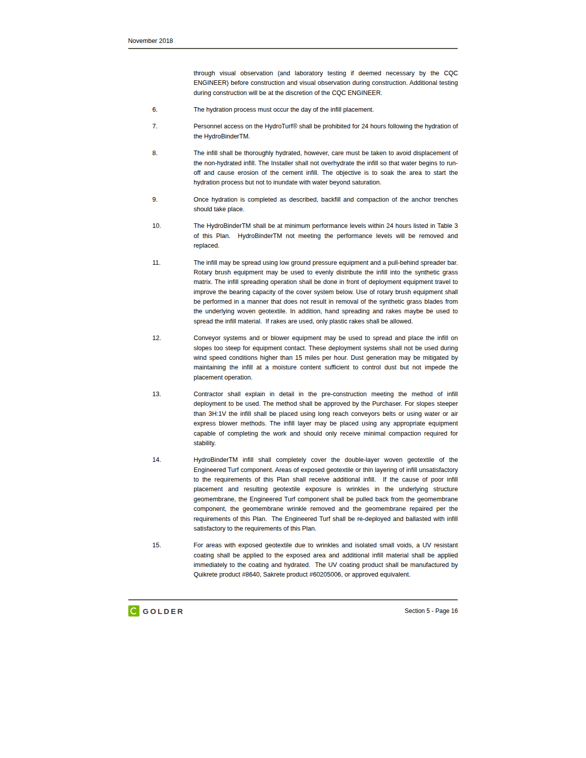November 2018
through visual observation (and laboratory testing if deemed necessary by the CQC ENGINEER) before construction and visual observation during construction. Additional testing during construction will be at the discretion of the CQC ENGINEER.
6. The hydration process must occur the day of the infill placement.
7. Personnel access on the HydroTurf® shall be prohibited for 24 hours following the hydration of the HydroBinderTM.
8. The infill shall be thoroughly hydrated, however, care must be taken to avoid displacement of the non-hydrated infill. The Installer shall not overhydrate the infill so that water begins to run-off and cause erosion of the cement infill. The objective is to soak the area to start the hydration process but not to inundate with water beyond saturation.
9. Once hydration is completed as described, backfill and compaction of the anchor trenches should take place.
10. The HydroBinderTM shall be at minimum performance levels within 24 hours listed in Table 3 of this Plan. HydroBinderTM not meeting the performance levels will be removed and replaced.
11. The infill may be spread using low ground pressure equipment and a pull-behind spreader bar. Rotary brush equipment may be used to evenly distribute the infill into the synthetic grass matrix. The infill spreading operation shall be done in front of deployment equipment travel to improve the bearing capacity of the cover system below. Use of rotary brush equipment shall be performed in a manner that does not result in removal of the synthetic grass blades from the underlying woven geotextile. In addition, hand spreading and rakes maybe be used to spread the infill material. If rakes are used, only plastic rakes shall be allowed.
12. Conveyor systems and or blower equipment may be used to spread and place the infill on slopes too steep for equipment contact. These deployment systems shall not be used during wind speed conditions higher than 15 miles per hour. Dust generation may be mitigated by maintaining the infill at a moisture content sufficient to control dust but not impede the placement operation.
13. Contractor shall explain in detail in the pre-construction meeting the method of infill deployment to be used. The method shall be approved by the Purchaser. For slopes steeper than 3H:1V the infill shall be placed using long reach conveyors belts or using water or air express blower methods. The infill layer may be placed using any appropriate equipment capable of completing the work and should only receive minimal compaction required for stability.
14. HydroBinderTM infill shall completely cover the double-layer woven geotextile of the Engineered Turf component. Areas of exposed geotextile or thin layering of infill unsatisfactory to the requirements of this Plan shall receive additional infill. If the cause of poor infill placement and resulting geotextile exposure is wrinkles in the underlying structure geomembrane, the Engineered Turf component shall be pulled back from the geomembrane component, the geomembrane wrinkle removed and the geomembrane repaired per the requirements of this Plan. The Engineered Turf shall be re-deployed and ballasted with infill satisfactory to the requirements of this Plan.
15. For areas with exposed geotextile due to wrinkles and isolated small voids, a UV resistant coating shall be applied to the exposed area and additional infill material shall be applied immediately to the coating and hydrated. The UV coating product shall be manufactured by Quikrete product #8640, Sakrete product #60205006, or approved equivalent.
GOLDER
Section 5 - Page 16